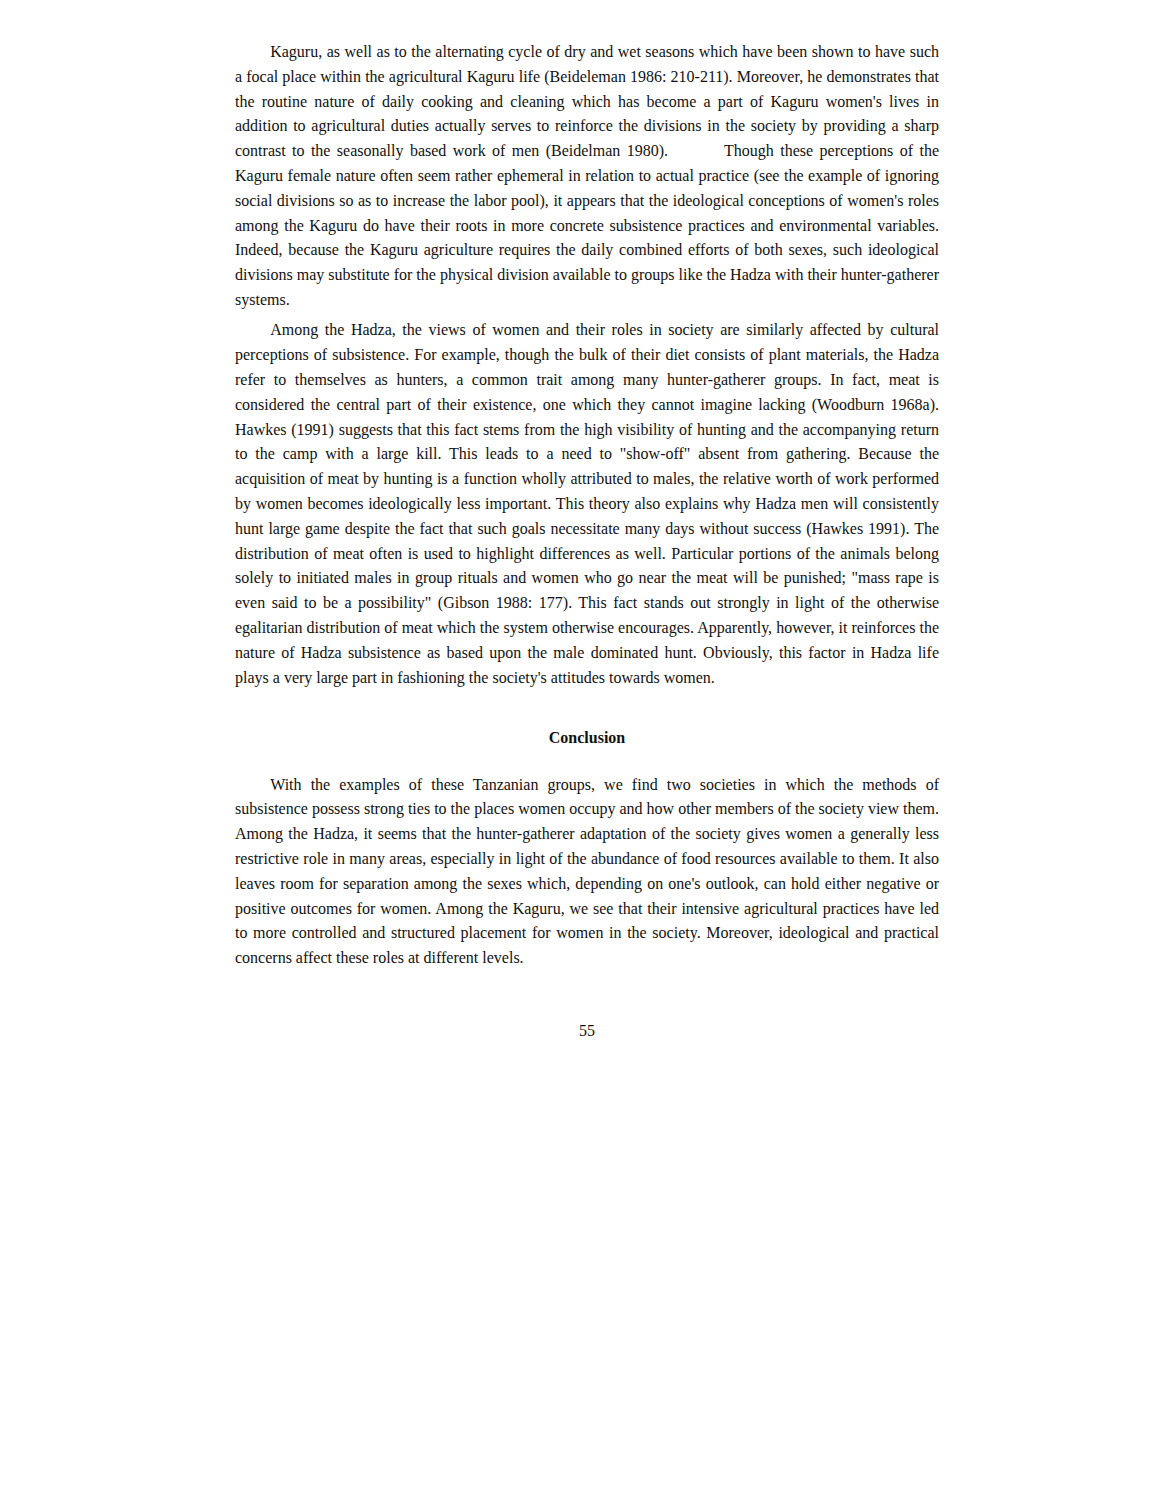Kaguru, as well as to the alternating cycle of dry and wet seasons which have been shown to have such a focal place within the agricultural Kaguru life (Beideleman 1986: 210-211). Moreover, he demonstrates that the routine nature of daily cooking and cleaning which has become a part of Kaguru women's lives in addition to agricultural duties actually serves to reinforce the divisions in the society by providing a sharp contrast to the seasonally based work of men (Beidelman 1980). Though these perceptions of the Kaguru female nature often seem rather ephemeral in relation to actual practice (see the example of ignoring social divisions so as to increase the labor pool), it appears that the ideological conceptions of women's roles among the Kaguru do have their roots in more concrete subsistence practices and environmental variables. Indeed, because the Kaguru agriculture requires the daily combined efforts of both sexes, such ideological divisions may substitute for the physical division available to groups like the Hadza with their hunter-gatherer systems.
Among the Hadza, the views of women and their roles in society are similarly affected by cultural perceptions of subsistence. For example, though the bulk of their diet consists of plant materials, the Hadza refer to themselves as hunters, a common trait among many hunter-gatherer groups. In fact, meat is considered the central part of their existence, one which they cannot imagine lacking (Woodburn 1968a). Hawkes (1991) suggests that this fact stems from the high visibility of hunting and the accompanying return to the camp with a large kill. This leads to a need to "show-off" absent from gathering. Because the acquisition of meat by hunting is a function wholly attributed to males, the relative worth of work performed by women becomes ideologically less important. This theory also explains why Hadza men will consistently hunt large game despite the fact that such goals necessitate many days without success (Hawkes 1991). The distribution of meat often is used to highlight differences as well. Particular portions of the animals belong solely to initiated males in group rituals and women who go near the meat will be punished; "mass rape is even said to be a possibility" (Gibson 1988: 177). This fact stands out strongly in light of the otherwise egalitarian distribution of meat which the system otherwise encourages. Apparently, however, it reinforces the nature of Hadza subsistence as based upon the male dominated hunt. Obviously, this factor in Hadza life plays a very large part in fashioning the society's attitudes towards women.
Conclusion
With the examples of these Tanzanian groups, we find two societies in which the methods of subsistence possess strong ties to the places women occupy and how other members of the society view them. Among the Hadza, it seems that the hunter-gatherer adaptation of the society gives women a generally less restrictive role in many areas, especially in light of the abundance of food resources available to them. It also leaves room for separation among the sexes which, depending on one's outlook, can hold either negative or positive outcomes for women. Among the Kaguru, we see that their intensive agricultural practices have led to more controlled and structured placement for women in the society. Moreover, ideological and practical concerns affect these roles at different levels.
55